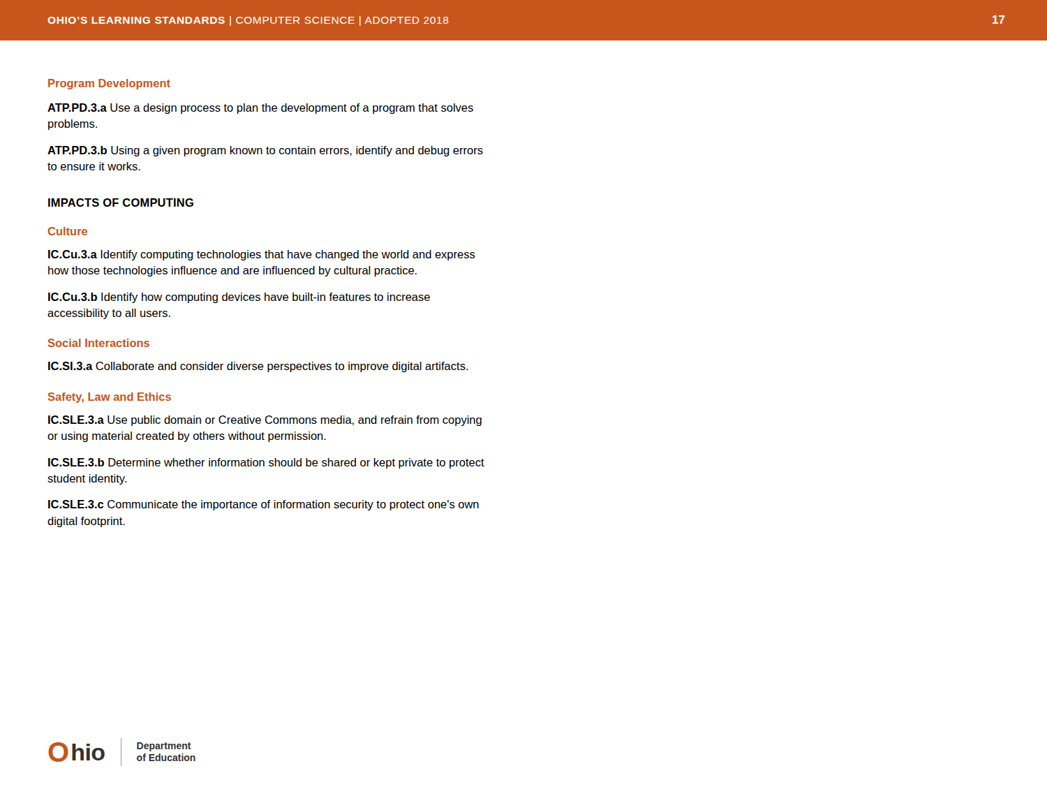OHIO’S LEARNING STANDARDS | COMPUTER SCIENCE | ADOPTED 2018
17
Program Development
ATP.PD.3.a Use a design process to plan the development of a program that solves problems.
ATP.PD.3.b Using a given program known to contain errors, identify and debug errors to ensure it works.
IMPACTS OF COMPUTING
Culture
IC.Cu.3.a Identify computing technologies that have changed the world and express how those technologies influence and are influenced by cultural practice.
IC.Cu.3.b Identify how computing devices have built-in features to increase accessibility to all users.
Social Interactions
IC.SI.3.a Collaborate and consider diverse perspectives to improve digital artifacts.
Safety, Law and Ethics
IC.SLE.3.a Use public domain or Creative Commons media, and refrain from copying or using material created by others without permission.
IC.SLE.3.b Determine whether information should be shared or kept private to protect student identity.
IC.SLE.3.c Communicate the importance of information security to protect one's own digital footprint.
Ohio
Department
of Education